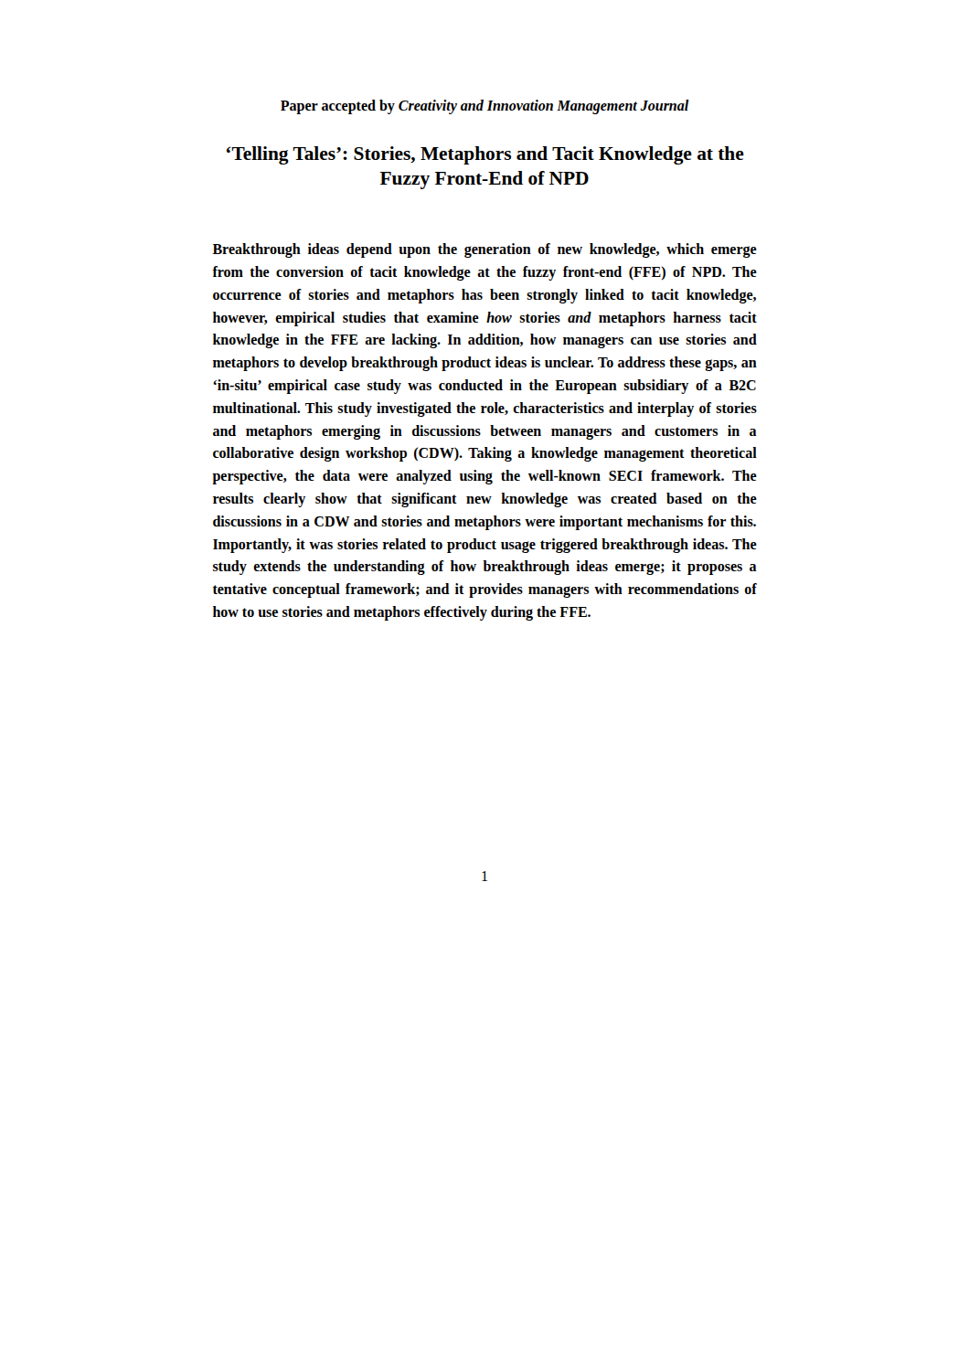Paper accepted by Creativity and Innovation Management Journal
‘Telling Tales’: Stories, Metaphors and Tacit Knowledge at the
Fuzzy Front-End of NPD
Breakthrough ideas depend upon the generation of new knowledge, which emerge from the conversion of tacit knowledge at the fuzzy front-end (FFE) of NPD. The occurrence of stories and metaphors has been strongly linked to tacit knowledge, however, empirical studies that examine how stories and metaphors harness tacit knowledge in the FFE are lacking. In addition, how managers can use stories and metaphors to develop breakthrough product ideas is unclear. To address these gaps, an ‘in-situ’ empirical case study was conducted in the European subsidiary of a B2C multinational. This study investigated the role, characteristics and interplay of stories and metaphors emerging in discussions between managers and customers in a collaborative design workshop (CDW). Taking a knowledge management theoretical perspective, the data were analyzed using the well-known SECI framework. The results clearly show that significant new knowledge was created based on the discussions in a CDW and stories and metaphors were important mechanisms for this. Importantly, it was stories related to product usage triggered breakthrough ideas. The study extends the understanding of how breakthrough ideas emerge; it proposes a tentative conceptual framework; and it provides managers with recommendations of how to use stories and metaphors effectively during the FFE.
1